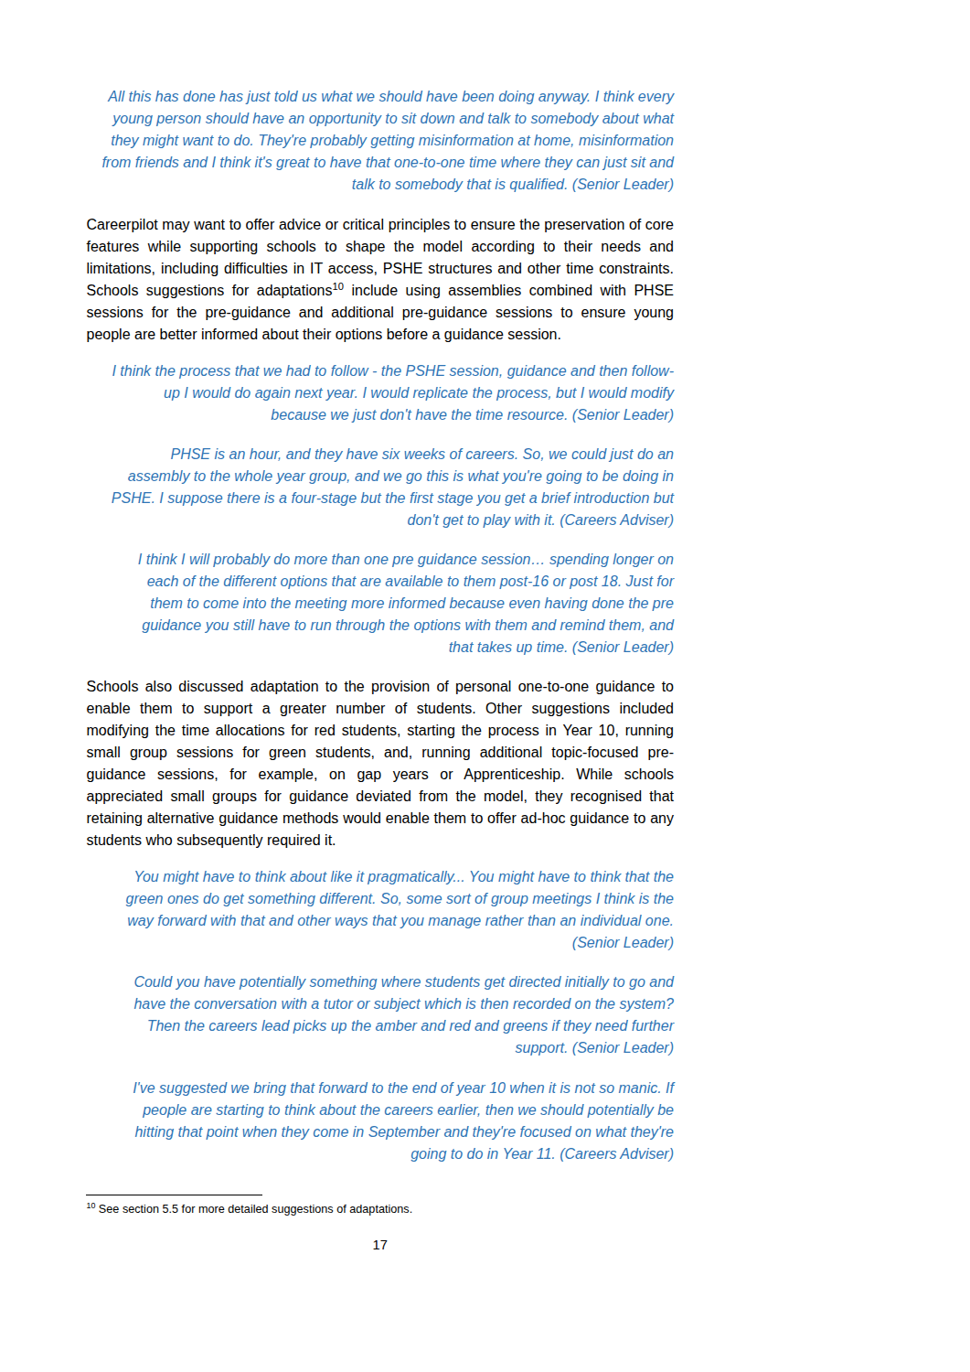All this has done has just told us what we should have been doing anyway. I think every young person should have an opportunity to sit down and talk to somebody about what they might want to do. They're probably getting misinformation at home, misinformation from friends and I think it's great to have that one-to-one time where they can just sit and talk to somebody that is qualified. (Senior Leader)
Careerpilot may want to offer advice or critical principles to ensure the preservation of core features while supporting schools to shape the model according to their needs and limitations, including difficulties in IT access, PSHE structures and other time constraints. Schools suggestions for adaptations10 include using assemblies combined with PHSE sessions for the pre-guidance and additional pre-guidance sessions to ensure young people are better informed about their options before a guidance session.
I think the process that we had to follow - the PSHE session, guidance and then follow-up I would do again next year. I would replicate the process, but I would modify because we just don't have the time resource. (Senior Leader)
PHSE is an hour, and they have six weeks of careers. So, we could just do an assembly to the whole year group, and we go this is what you're going to be doing in PSHE. I suppose there is a four-stage but the first stage you get a brief introduction but don't get to play with it. (Careers Adviser)
I think I will probably do more than one pre guidance session… spending longer on each of the different options that are available to them post-16 or post 18. Just for them to come into the meeting more informed because even having done the pre guidance you still have to run through the options with them and remind them, and that takes up time. (Senior Leader)
Schools also discussed adaptation to the provision of personal one-to-one guidance to enable them to support a greater number of students. Other suggestions included modifying the time allocations for red students, starting the process in Year 10, running small group sessions for green students, and, running additional topic-focused pre-guidance sessions, for example, on gap years or Apprenticeship. While schools appreciated small groups for guidance deviated from the model, they recognised that retaining alternative guidance methods would enable them to offer ad-hoc guidance to any students who subsequently required it.
You might have to think about like it pragmatically... You might have to think that the green ones do get something different. So, some sort of group meetings I think is the way forward with that and other ways that you manage rather than an individual one. (Senior Leader)
Could you have potentially something where students get directed initially to go and have the conversation with a tutor or subject which is then recorded on the system? Then the careers lead picks up the amber and red and greens if they need further support. (Senior Leader)
I've suggested we bring that forward to the end of year 10 when it is not so manic. If people are starting to think about the careers earlier, then we should potentially be hitting that point when they come in September and they're focused on what they're going to do in Year 11. (Careers Adviser)
10 See section 5.5 for more detailed suggestions of adaptations.
17